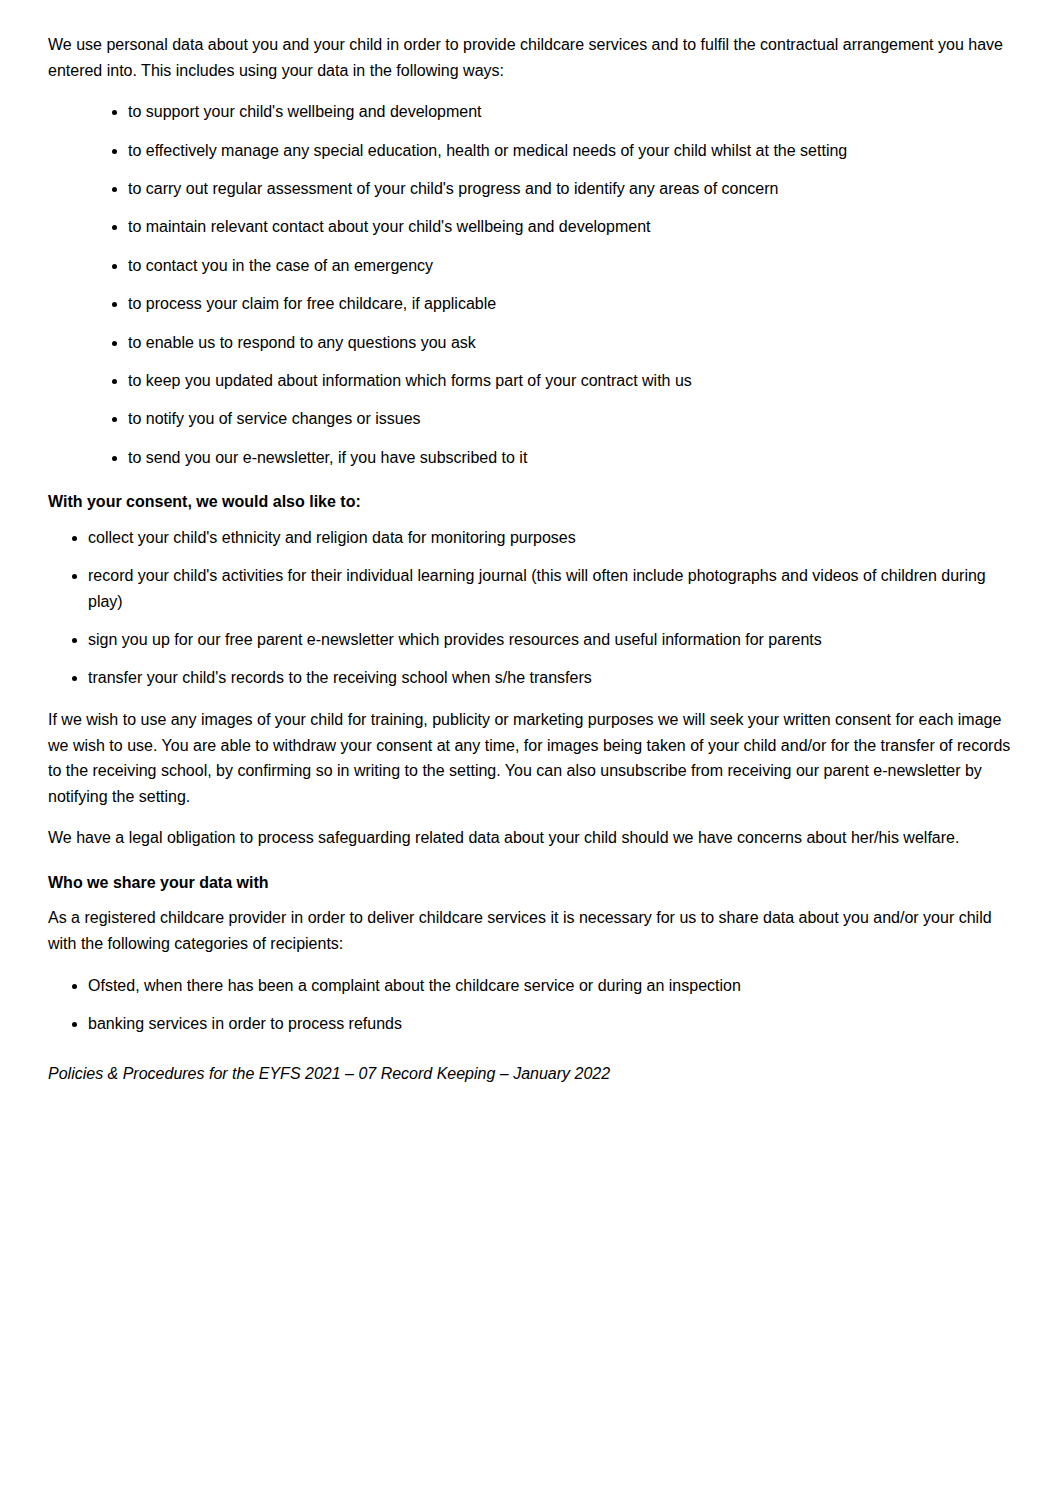We use personal data about you and your child in order to provide childcare services and to fulfil the contractual arrangement you have entered into. This includes using your data in the following ways:
to support your child's wellbeing and development
to effectively manage any special education, health or medical needs of your child whilst at the setting
to carry out regular assessment of your child's progress and to identify any areas of concern
to maintain relevant contact about your child's wellbeing and development
to contact you in the case of an emergency
to process your claim for free childcare, if applicable
to enable us to respond to any questions you ask
to keep you updated about information which forms part of your contract with us
to notify you of service changes or issues
to send you our e-newsletter, if you have subscribed to it
With your consent, we would also like to:
collect your child's ethnicity and religion data for monitoring purposes
record your child's activities for their individual learning journal (this will often include photographs and videos of children during play)
sign you up for our free parent e-newsletter which provides resources and useful information for parents
transfer your child's records to the receiving school when s/he transfers
If we wish to use any images of your child for training, publicity or marketing purposes we will seek your written consent for each image we wish to use. You are able to withdraw your consent at any time, for images being taken of your child and/or for the transfer of records to the receiving school, by confirming so in writing to the setting. You can also unsubscribe from receiving our parent e-newsletter by notifying the setting.
We have a legal obligation to process safeguarding related data about your child should we have concerns about her/his welfare.
Who we share your data with
As a registered childcare provider in order to deliver childcare services it is necessary for us to share data about you and/or your child with the following categories of recipients:
Ofsted, when there has been a complaint about the childcare service or during an inspection
banking services in order to process refunds
Policies & Procedures for the EYFS 2021 – 07 Record Keeping – January 2022